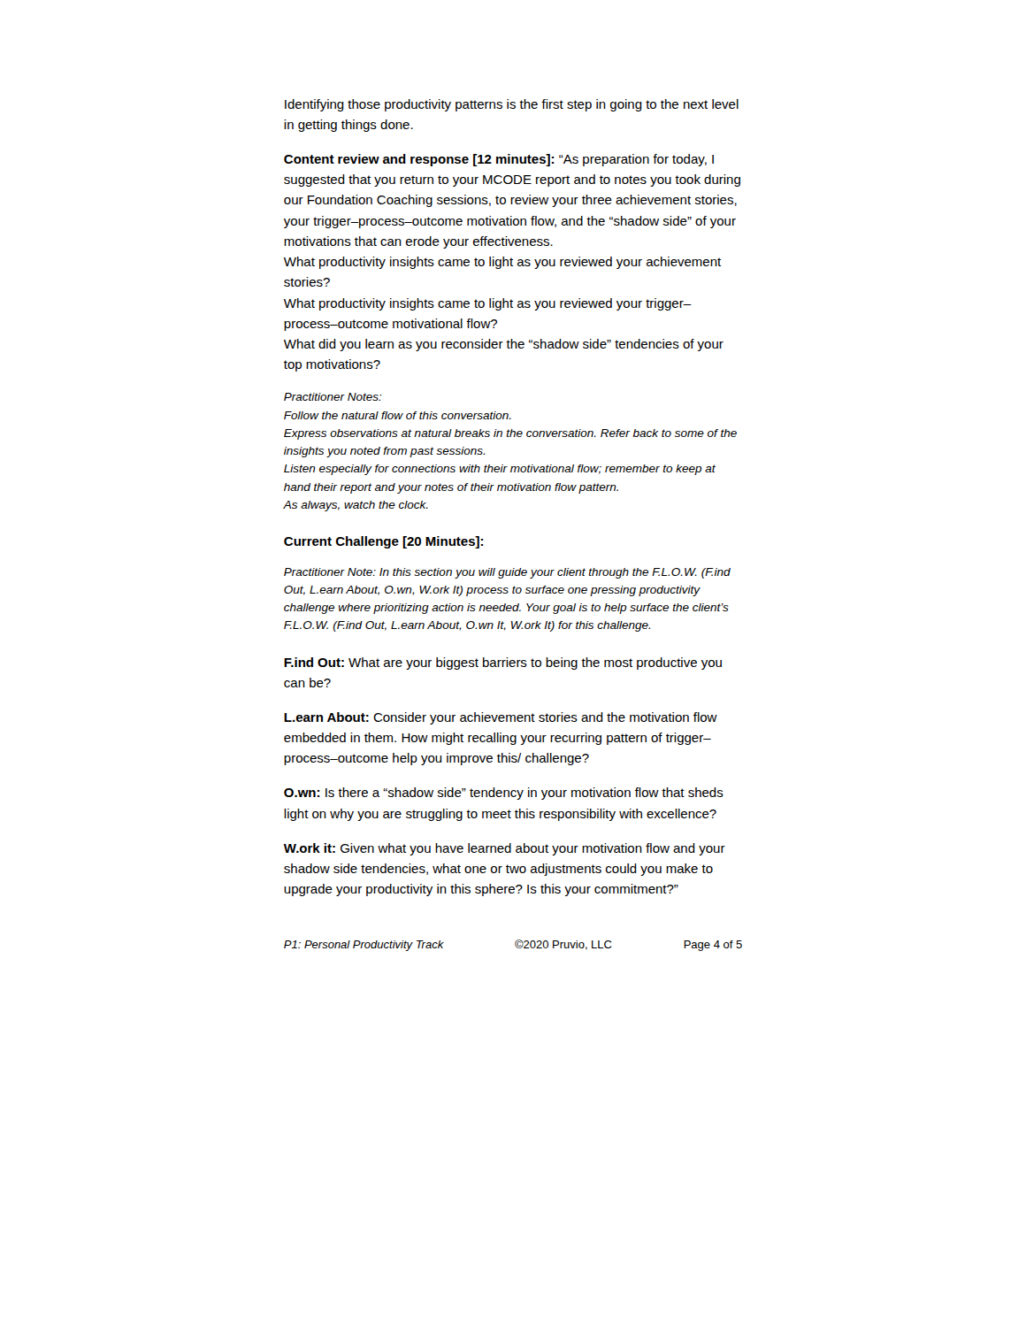Identifying those productivity patterns is the first step in going to the next level in getting things done.
Content review and response [12 minutes]: “As preparation for today, I suggested that you return to your MCODE report and to notes you took during our Foundation Coaching sessions, to review your three achievement stories, your trigger–process–outcome motivation flow, and the “shadow side” of your motivations that can erode your effectiveness.
What productivity insights came to light as you reviewed your achievement stories?
What productivity insights came to light as you reviewed your trigger–process–outcome motivational flow?
What did you learn as you reconsider the “shadow side” tendencies of your top motivations?
Practitioner Notes: Follow the natural flow of this conversation. Express observations at natural breaks in the conversation. Refer back to some of the insights you noted from past sessions. Listen especially for connections with their motivational flow; remember to keep at hand their report and your notes of their motivation flow pattern. As always, watch the clock.
Current Challenge [20 Minutes]:
Practitioner Note: In this section you will guide your client through the F.L.O.W. (F.ind Out, L.earn About, O.wn, W.ork It) process to surface one pressing productivity challenge where prioritizing action is needed. Your goal is to help surface the client’s F.L.O.W. (F.ind Out, L.earn About, O.wn It, W.ork It) for this challenge.
F.ind Out: What are your biggest barriers to being the most productive you can be?
L.earn About: Consider your achievement stories and the motivation flow embedded in them. How might recalling your recurring pattern of trigger–process–outcome help you improve this/ challenge?
O.wn: Is there a “shadow side” tendency in your motivation flow that sheds light on why you are struggling to meet this responsibility with excellence?
W.ork it: Given what you have learned about your motivation flow and your shadow side tendencies, what one or two adjustments could you make to upgrade your productivity in this sphere? Is this your commitment?”
P1: Personal Productivity Track ©2020 Pruvio, LLC Page 4 of 5